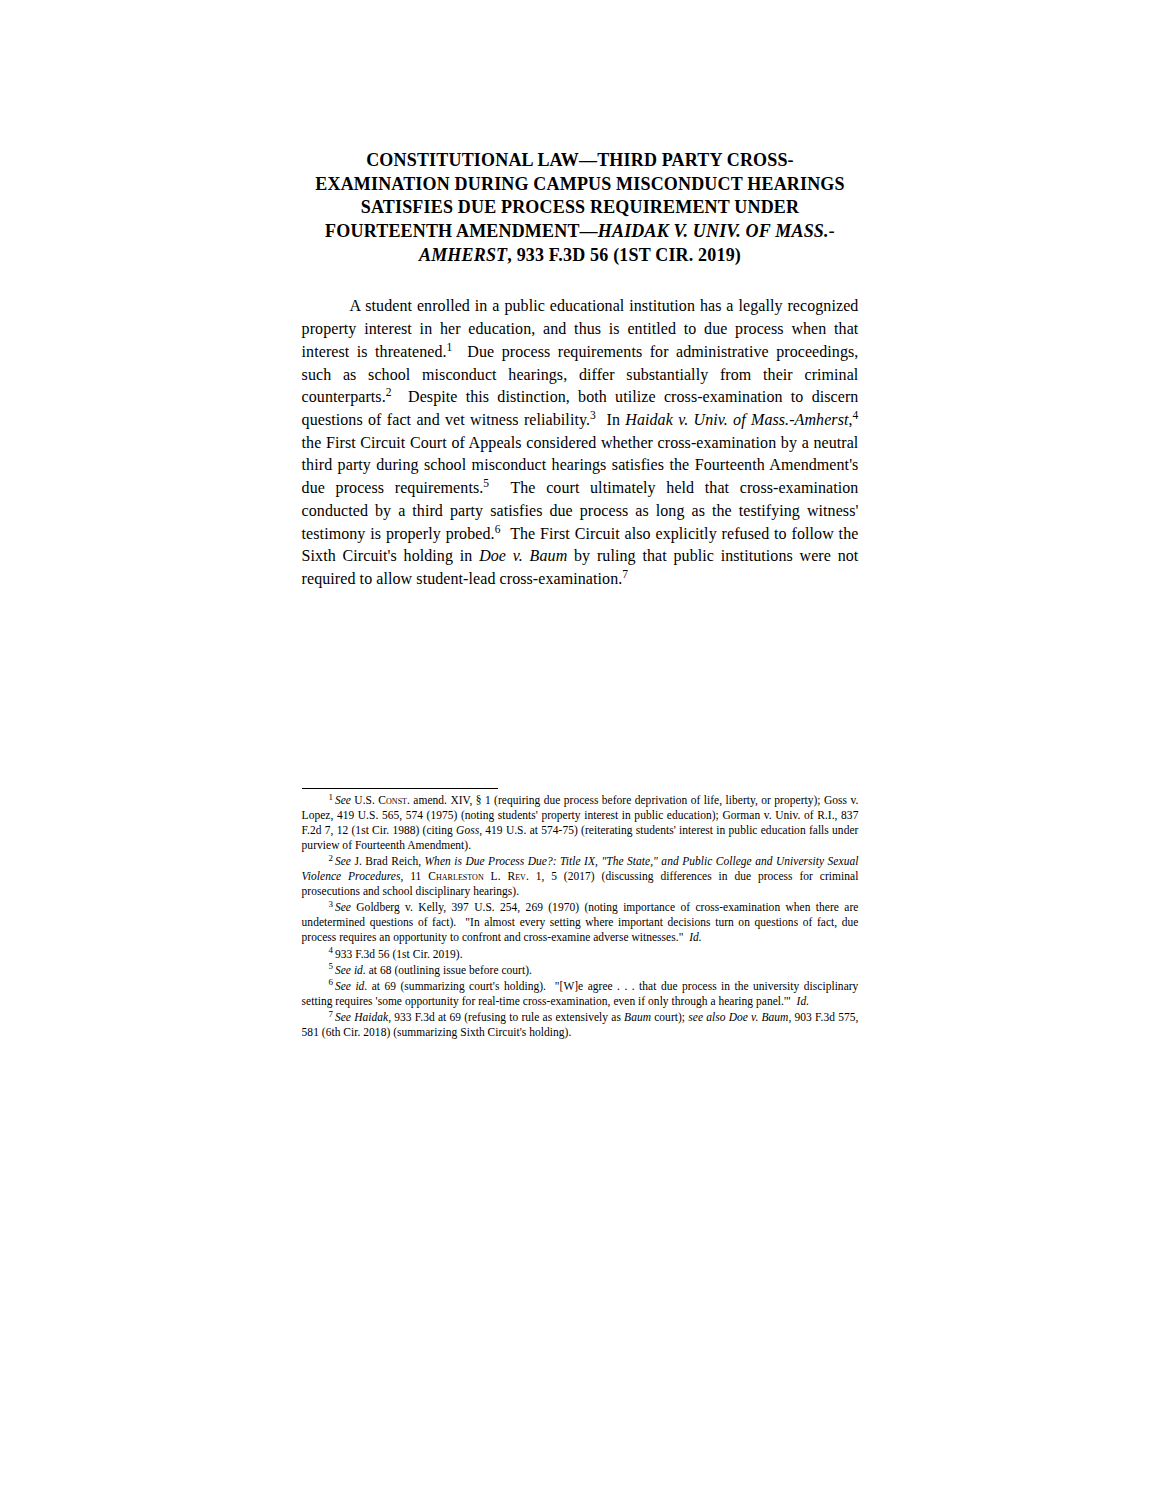Constitutional Law—Third Party Cross-Examination During Campus Misconduct Hearings Satisfies Due Process Requirement Under Fourteenth Amendment—Haidak v. Univ. of Mass.-Amherst, 933 F.3d 56 (1st Cir. 2019)
A student enrolled in a public educational institution has a legally recognized property interest in her education, and thus is entitled to due process when that interest is threatened.1 Due process requirements for administrative proceedings, such as school misconduct hearings, differ substantially from their criminal counterparts.2 Despite this distinction, both utilize cross-examination to discern questions of fact and vet witness reliability.3 In Haidak v. Univ. of Mass.-Amherst,4 the First Circuit Court of Appeals considered whether cross-examination by a neutral third party during school misconduct hearings satisfies the Fourteenth Amendment's due process requirements.5 The court ultimately held that cross-examination conducted by a third party satisfies due process as long as the testifying witness' testimony is properly probed.6 The First Circuit also explicitly refused to follow the Sixth Circuit's holding in Doe v. Baum by ruling that public institutions were not required to allow student-lead cross-examination.7
1See U.S. Const. amend. XIV, § 1 (requiring due process before deprivation of life, liberty, or property); Goss v. Lopez, 419 U.S. 565, 574 (1975) (noting students' property interest in public education); Gorman v. Univ. of R.I., 837 F.2d 7, 12 (1st Cir. 1988) (citing Goss, 419 U.S. at 574-75) (reiterating students' interest in public education falls under purview of Fourteenth Amendment).
2See J. Brad Reich, When is Due Process Due?: Title IX, "The State," and Public College and University Sexual Violence Procedures, 11 Charleston L. Rev. 1, 5 (2017) (discussing differences in due process for criminal prosecutions and school disciplinary hearings).
3See Goldberg v. Kelly, 397 U.S. 254, 269 (1970) (noting importance of cross-examination when there are undetermined questions of fact). "In almost every setting where important decisions turn on questions of fact, due process requires an opportunity to confront and cross-examine adverse witnesses." Id.
4933 F.3d 56 (1st Cir. 2019).
5See id. at 68 (outlining issue before court).
6See id. at 69 (summarizing court's holding). "[W]e agree . . . that due process in the university disciplinary setting requires 'some opportunity for real-time cross-examination, even if only through a hearing panel.'" Id.
7See Haidak, 933 F.3d at 69 (refusing to rule as extensively as Baum court); see also Doe v. Baum, 903 F.3d 575, 581 (6th Cir. 2018) (summarizing Sixth Circuit's holding).